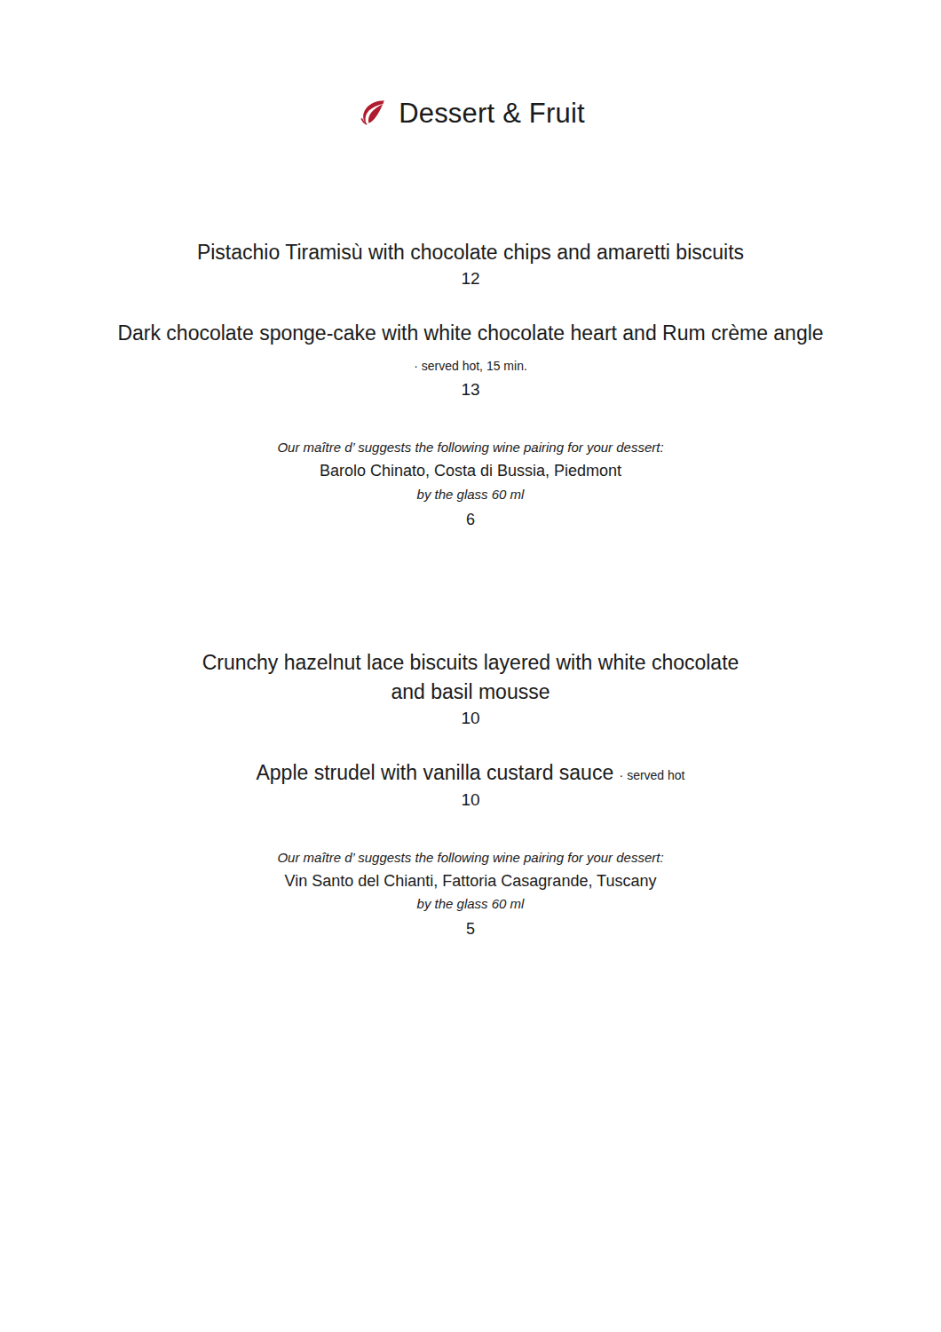Dessert & Fruit
Pistachio Tiramisù with chocolate chips and amaretti biscuits
12
Dark chocolate sponge-cake with white chocolate heart and Rum crème angle · served hot, 15 min.
13
Our maître d’ suggests the following wine pairing for your dessert: Barolo Chinato, Costa di Bussia, Piedmont by the glass 60 ml 6
Crunchy hazelnut lace biscuits layered with white chocolate
and basil mousse
10
Apple strudel with vanilla custard sauce · served hot
10
Our maître d’ suggests the following wine pairing for your dessert: Vin Santo del Chianti, Fattoria Casagrande, Tuscany by the glass 60 ml 5